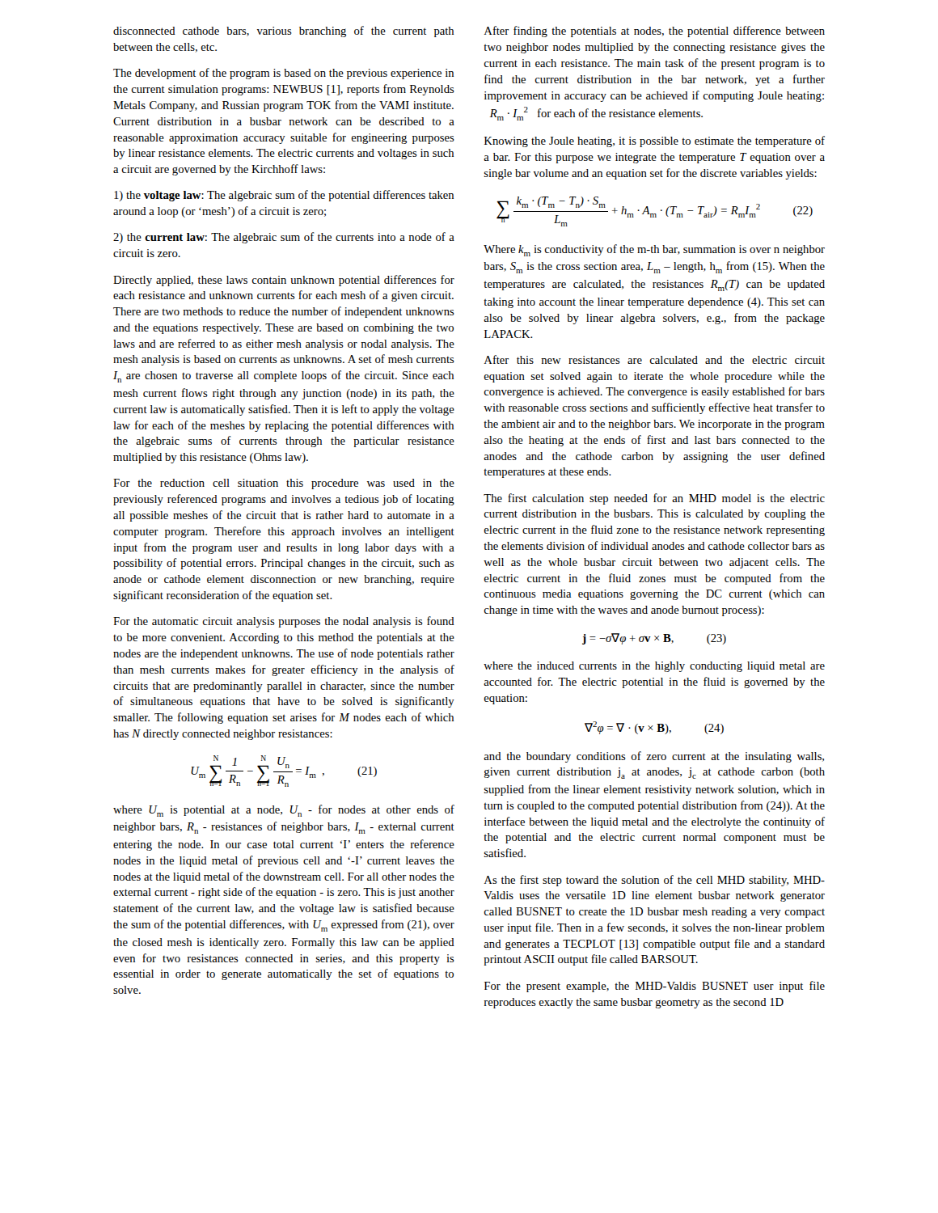disconnected cathode bars, various branching of the current path between the cells, etc.
The development of the program is based on the previous experience in the current simulation programs: NEWBUS [1], reports from Reynolds Metals Company, and Russian program TOK from the VAMI institute. Current distribution in a busbar network can be described to a reasonable approximation accuracy suitable for engineering purposes by linear resistance elements. The electric currents and voltages in such a circuit are governed by the Kirchhoff laws:
1) the voltage law: The algebraic sum of the potential differences taken around a loop (or ‘mesh’) of a circuit is zero;
2) the current law: The algebraic sum of the currents into a node of a circuit is zero.
Directly applied, these laws contain unknown potential differences for each resistance and unknown currents for each mesh of a given circuit. There are two methods to reduce the number of independent unknowns and the equations respectively. These are based on combining the two laws and are referred to as either mesh analysis or nodal analysis. The mesh analysis is based on currents as unknowns. A set of mesh currents In are chosen to traverse all complete loops of the circuit. Since each mesh current flows right through any junction (node) in its path, the current law is automatically satisfied. Then it is left to apply the voltage law for each of the meshes by replacing the potential differences with the algebraic sums of currents through the particular resistance multiplied by this resistance (Ohms law).
For the reduction cell situation this procedure was used in the previously referenced programs and involves a tedious job of locating all possible meshes of the circuit that is rather hard to automate in a computer program. Therefore this approach involves an intelligent input from the program user and results in long labor days with a possibility of potential errors. Principal changes in the circuit, such as anode or cathode element disconnection or new branching, require significant reconsideration of the equation set.
For the automatic circuit analysis purposes the nodal analysis is found to be more convenient. According to this method the potentials at the nodes are the independent unknowns. The use of node potentials rather than mesh currents makes for greater efficiency in the analysis of circuits that are predominantly parallel in character, since the number of simultaneous equations that have to be solved is significantly smaller. The following equation set arises for M nodes each of which has N directly connected neighbor resistances:
Um N∑n=1 1 Rn − N∑n=1 Un Rn = Im , (21)
where Um is potential at a node, Un - for nodes at other ends of neighbor bars, Rn - resistances of neighbor bars, Im - external current entering the node. In our case total current ‘I’ enters the reference nodes in the liquid metal of previous cell and ‘-I’ current leaves the nodes at the liquid metal of the downstream cell. For all other nodes the external current - right side of the equation - is zero. This is just another statement of the current law, and the voltage law is satisfied because the sum of the potential differences, with Um expressed from (21), over the closed mesh is identically zero. Formally this law can be applied even for two resistances connected in series, and this property is essential in order to generate automatically the set of equations to solve.
After finding the potentials at nodes, the potential difference between two neighbor nodes multiplied by the connecting resistance gives the current in each resistance. The main task of the present program is to find the current distribution in the bar network, yet a further improvement in accuracy can be achieved if computing Joule heating: Rm · Im2 for each of the resistance elements.
Knowing the Joule heating, it is possible to estimate the temperature of a bar. For this purpose we integrate the temperature T equation over a single bar volume and an equation set for the discrete variables yields:
∑n km · (Tm − Tn) · Sm Lm + hm · Am · (Tm − Tair) = RmIm2 (22)
Where km is conductivity of the m-th bar, summation is over n neighbor bars, Sm is the cross section area, Lm – length, hm from (15). When the temperatures are calculated, the resistances Rm(T) can be updated taking into account the linear temperature dependence (4). This set can also be solved by linear algebra solvers, e.g., from the package LAPACK.
After this new resistances are calculated and the electric circuit equation set solved again to iterate the whole procedure while the convergence is achieved. The convergence is easily established for bars with reasonable cross sections and sufficiently effective heat transfer to the ambient air and to the neighbor bars. We incorporate in the program also the heating at the ends of first and last bars connected to the anodes and the cathode carbon by assigning the user defined temperatures at these ends.
The first calculation step needed for an MHD model is the electric current distribution in the busbars. This is calculated by coupling the electric current in the fluid zone to the resistance network representing the elements division of individual anodes and cathode collector bars as well as the whole busbar circuit between two adjacent cells. The electric current in the fluid zones must be computed from the continuous media equations governing the DC current (which can change in time with the waves and anode burnout process):
j = −σ∇φ + σv × B, (23)
where the induced currents in the highly conducting liquid metal are accounted for. The electric potential in the fluid is governed by the equation:
∇2φ = ∇ · (v × B), (24)
and the boundary conditions of zero current at the insulating walls, given current distribution ja at anodes, jc at cathode carbon (both supplied from the linear element resistivity network solution, which in turn is coupled to the computed potential distribution from (24)). At the interface between the liquid metal and the electrolyte the continuity of the potential and the electric current normal component must be satisfied.
As the first step toward the solution of the cell MHD stability, MHD-Valdis uses the versatile 1D line element busbar network generator called BUSNET to create the 1D busbar mesh reading a very compact user input file. Then in a few seconds, it solves the non-linear problem and generates a TECPLOT [13] compatible output file and a standard printout ASCII output file called BARSOUT.
For the present example, the MHD-Valdis BUSNET user input file reproduces exactly the same busbar geometry as the second 1D